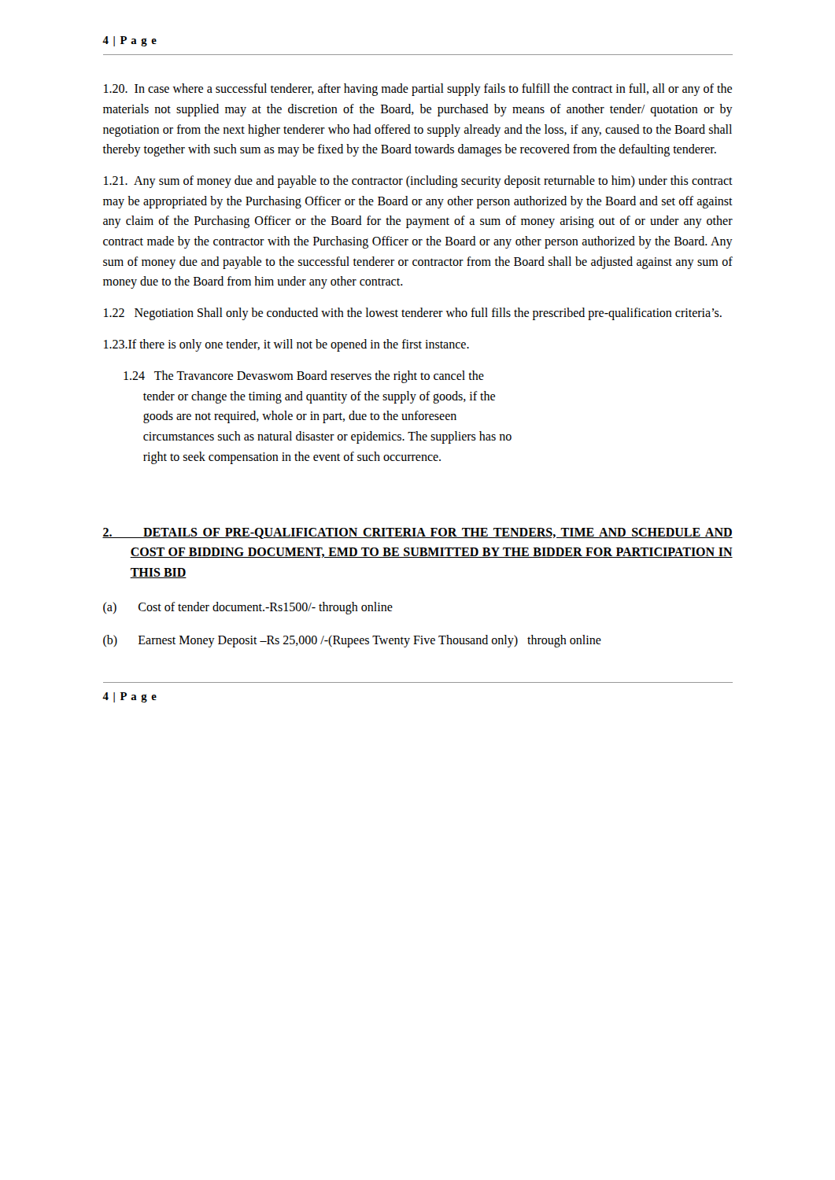4 | P a g e
1.20. In case where a successful tenderer, after having made partial supply fails to fulfill the contract in full, all or any of the materials not supplied may at the discretion of the Board, be purchased by means of another tender/ quotation or by negotiation or from the next higher tenderer who had offered to supply already and the loss, if any, caused to the Board shall thereby together with such sum as may be fixed by the Board towards damages be recovered from the defaulting tenderer.
1.21. Any sum of money due and payable to the contractor (including security deposit returnable to him) under this contract may be appropriated by the Purchasing Officer or the Board or any other person authorized by the Board and set off against any claim of the Purchasing Officer or the Board for the payment of a sum of money arising out of or under any other contract made by the contractor with the Purchasing Officer or the Board or any other person authorized by the Board. Any sum of money due and payable to the successful tenderer or contractor from the Board shall be adjusted against any sum of money due to the Board from him under any other contract.
1.22 Negotiation Shall only be conducted with the lowest tenderer who full fills the prescribed pre-qualification criteria’s.
1.23.If there is only one tender, it will not be opened in the first instance.
1.24 The Travancore Devaswom Board reserves the right to cancel the
tender or change the timing and quantity of the supply of goods, if the
goods are not required, whole or in part, due to the unforeseen
circumstances such as natural disaster or epidemics. The suppliers has no
right to seek compensation in the event of such occurrence.
2. DETAILS OF PRE-QUALIFICATION CRITERIA FOR THE TENDERS, TIME AND SCHEDULE AND COST OF BIDDING DOCUMENT, EMD TO BE SUBMITTED BY THE BIDDER FOR PARTICIPATION IN THIS BID
(a) Cost of tender document.-Rs1500/- through online
(b) Earnest Money Deposit –Rs 25,000 /-(Rupees Twenty Five Thousand only) through online
4 | P a g e